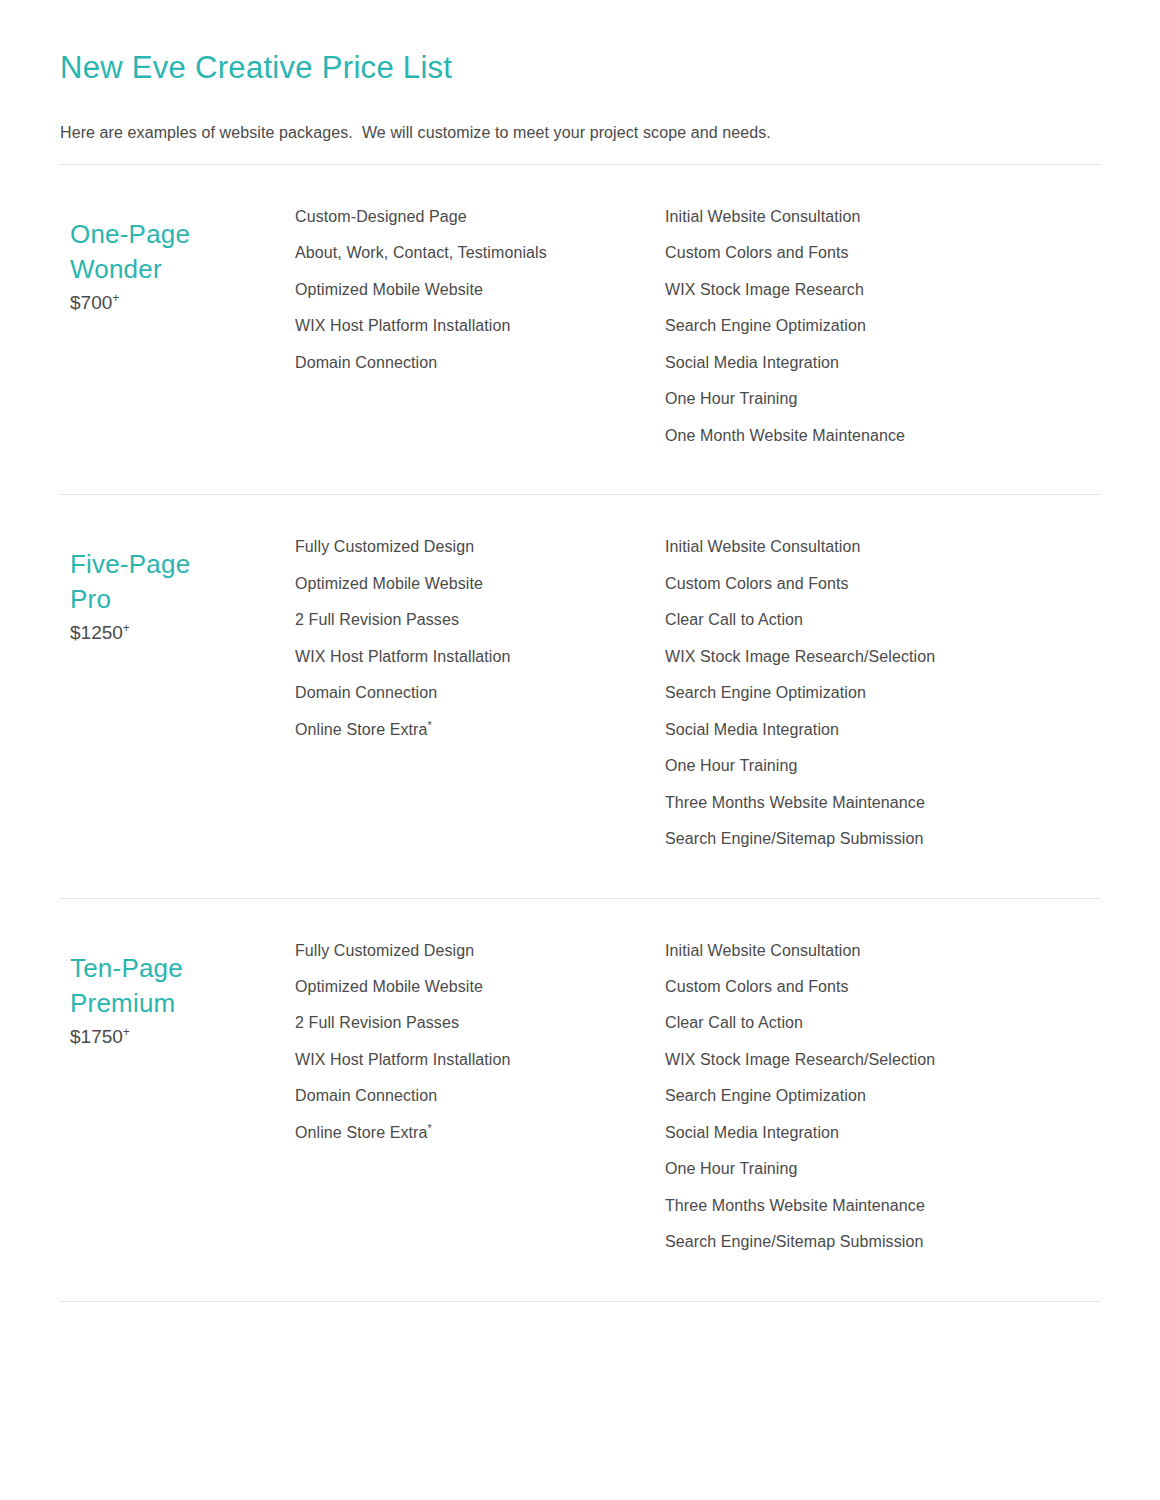New Eve Creative Price List
Here are examples of website packages. We will customize to meet your project scope and needs.
One-Page
Wonder
$700+
Custom-Designed Page
About, Work, Contact, Testimonials
Optimized Mobile Website
WIX Host Platform Installation
Domain Connection
Initial Website Consultation
Custom Colors and Fonts
WIX Stock Image Research
Search Engine Optimization
Social Media Integration
One Hour Training
One Month Website Maintenance
Five-Page
Pro
$1250+
Fully Customized Design
Optimized Mobile Website
2 Full Revision Passes
WIX Host Platform Installation
Domain Connection
Online Store Extra*
Initial Website Consultation
Custom Colors and Fonts
Clear Call to Action
WIX Stock Image Research/Selection
Search Engine Optimization
Social Media Integration
One Hour Training
Three Months Website Maintenance
Search Engine/Sitemap Submission
Ten-Page
Premium
$1750+
Fully Customized Design
Optimized Mobile Website
2 Full Revision Passes
WIX Host Platform Installation
Domain Connection
Online Store Extra*
Initial Website Consultation
Custom Colors and Fonts
Clear Call to Action
WIX Stock Image Research/Selection
Search Engine Optimization
Social Media Integration
One Hour Training
Three Months Website Maintenance
Search Engine/Sitemap Submission